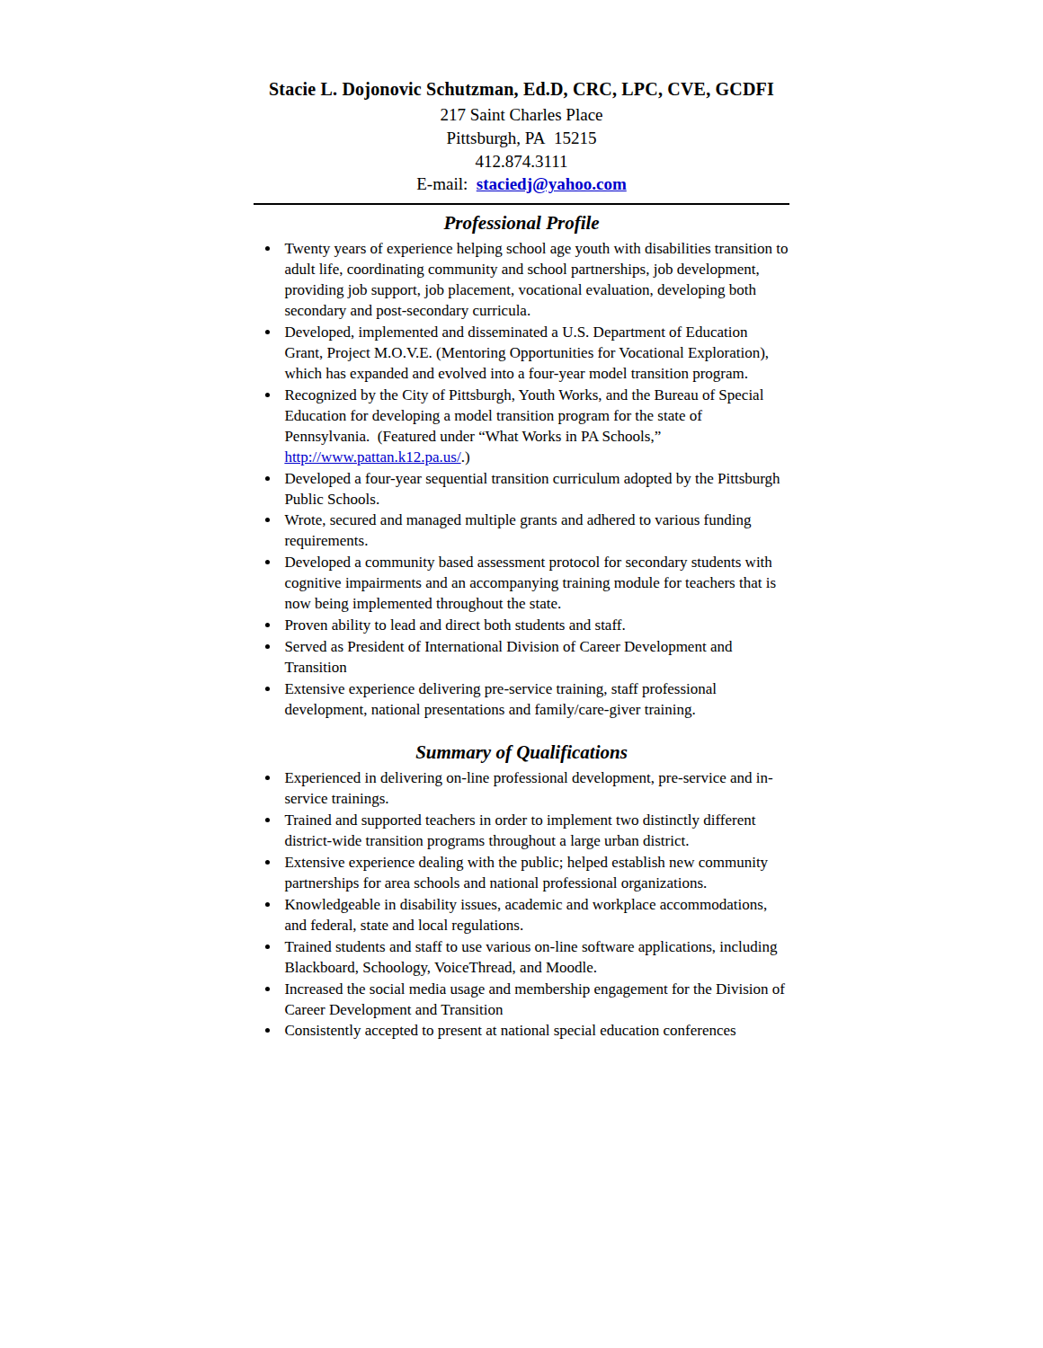Stacie L. Dojonovic Schutzman, Ed.D, CRC, LPC, CVE, GCDFI
217 Saint Charles Place
Pittsburgh, PA 15215
412.874.3111
E-mail: staciedj@yahoo.com
Professional Profile
Twenty years of experience helping school age youth with disabilities transition to adult life, coordinating community and school partnerships, job development, providing job support, job placement, vocational evaluation, developing both secondary and post-secondary curricula.
Developed, implemented and disseminated a U.S. Department of Education Grant, Project M.O.V.E. (Mentoring Opportunities for Vocational Exploration), which has expanded and evolved into a four-year model transition program.
Recognized by the City of Pittsburgh, Youth Works, and the Bureau of Special Education for developing a model transition program for the state of Pennsylvania. (Featured under “What Works in PA Schools,” http://www.pattan.k12.pa.us/.)
Developed a four-year sequential transition curriculum adopted by the Pittsburgh Public Schools.
Wrote, secured and managed multiple grants and adhered to various funding requirements.
Developed a community based assessment protocol for secondary students with cognitive impairments and an accompanying training module for teachers that is now being implemented throughout the state.
Proven ability to lead and direct both students and staff.
Served as President of International Division of Career Development and Transition
Extensive experience delivering pre-service training, staff professional development, national presentations and family/care-giver training.
Summary of Qualifications
Experienced in delivering on-line professional development, pre-service and in-service trainings.
Trained and supported teachers in order to implement two distinctly different district-wide transition programs throughout a large urban district.
Extensive experience dealing with the public; helped establish new community partnerships for area schools and national professional organizations.
Knowledgeable in disability issues, academic and workplace accommodations, and federal, state and local regulations.
Trained students and staff to use various on-line software applications, including Blackboard, Schoology, VoiceThread, and Moodle.
Increased the social media usage and membership engagement for the Division of Career Development and Transition
Consistently accepted to present at national special education conferences